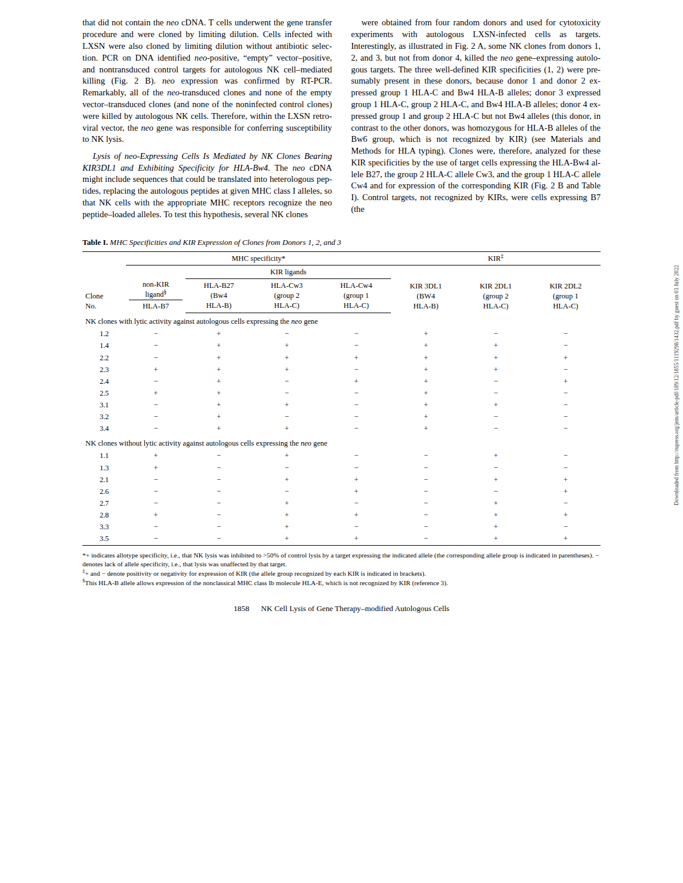Downloaded from http://rupress.org/jem/article-pdf/189/12/1855/1119298/1432.pdf by guest on 03 July 2022
that did not contain the neo cDNA. T cells underwent the gene transfer procedure and were cloned by limiting dilution. Cells infected with LXSN were also cloned by limiting dilution without antibiotic selection. PCR on DNA identified neo-positive, “empty” vector–positive, and nontransduced control targets for autologous NK cell–mediated killing (Fig. 2 B). neo expression was confirmed by RT-PCR. Remarkably, all of the neo-transduced clones and none of the empty vector–transduced clones (and none of the noninfected control clones) were killed by autologous NK cells. Therefore, within the LXSN retroviral vector, the neo gene was responsible for conferring susceptibility to NK lysis.
Lysis of neo-Expressing Cells Is Mediated by NK Clones Bearing KIR3DL1 and Exhibiting Specificity for HLA-Bw4. The neo cDNA might include sequences that could be translated into heterologous peptides, replacing the autologous peptides at given MHC class I alleles, so that NK cells with the appropriate MHC receptors recognize the neo peptide–loaded alleles. To test this hypothesis, several NK clones
were obtained from four random donors and used for cytotoxicity experiments with autologous LXSN-infected cells as targets. Interestingly, as illustrated in Fig. 2 A, some NK clones from donors 1, 2, and 3, but not from donor 4, killed the neo gene–expressing autologous targets. The three well-defined KIR specificities (1, 2) were presumably present in these donors, because donor 1 and donor 2 expressed group 1 HLA-C and Bw4 HLA-B alleles; donor 3 expressed group 1 HLA-C, group 2 HLA-C, and Bw4 HLA-B alleles; donor 4 expressed group 1 and group 2 HLA-C but not Bw4 alleles (this donor, in contrast to the other donors, was homozygous for HLA-B alleles of the Bw6 group, which is not recognized by KIR) (see Materials and Methods for HLA typing). Clones were, therefore, analyzed for these KIR specificities by the use of target cells expressing the HLA-Bw4 allele B27, the group 2 HLA-C allele Cw3, and the group 1 HLA-C allele Cw4 and for expression of the corresponding KIR (Fig. 2 B and Table I). Control targets, not recognized by KIRs, were cells expressing B7 (the
Table I. MHC Specificities and KIR Expression of Clones from Donors 1, 2, and 3
| Clone No. | MHC specificity* | KIR ‡ |
| --- | --- | --- |
| non-KIR ligand § HLA-B7 | KIR ligands | KIR 3DL1 (BW4 HLA-B) | KIR 2DL1 (group 2 HLA-C) | KIR 2DL2 (group 1 HLA-C) |
| HLA-B27 (Bw4 HLA-B) | HLA-Cw3 (group 2 HLA-C) | HLA-Cw4 (group 1 HLA-C) |
| NK clones with lytic activity against autologous cells expressing the neo gene |
| 1.2 | − | + | − | − | + | − | − |
| 1.4 | − | + | + | − | + | + | − |
| 2.2 | − | + | + | + | + | + | + |
| 2.3 | + | + | + | − | + | + | − |
| 2.4 | − | + | − | + | + | − | + |
| 2.5 | + | + | − | − | + | − | − |
| 3.1 | − | + | + | − | + | + | − |
| 3.2 | − | + | − | − | + | − | − |
| 3.4 | − | + | + | − | + | − | − |
| NK clones without lytic activity against autologous cells expressing the neo gene |
| 1.1 | + | − | + | − | − | + | − |
| 1.3 | + | − | − | − | − | − | − |
| 2.1 | − | − | + | + | − | + | + |
| 2.6 | − | − | − | + | − | − | + |
| 2.7 | − | − | + | − | − | + | − |
| 2.8 | + | − | + | + | − | + | + |
| 3.3 | − | − | + | − | − | + | − |
| 3.5 | − | − | + | + | − | + | + |
*+ indicates allotype specificity, i.e., that NK lysis was inhibited to >50% of control lysis by a target expressing the indicated allele (the corresponding allele group is indicated in parentheses). − denotes lack of allele specificity, i.e., that lysis was unaffected by that target.
‡+ and − denote positivity or negativity for expression of KIR (the allele group recognized by each KIR is indicated in brackets).
§This HLA-B allele allows expression of the nonclassical MHC class Ib molecule HLA-E, which is not recognized by KIR (reference 3).
1858 NK Cell Lysis of Gene Therapy–modified Autologous Cells